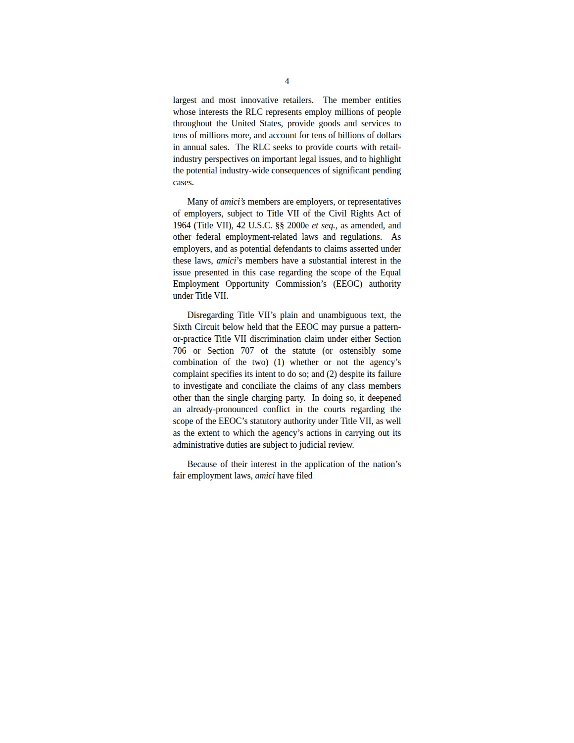4
largest and most innovative retailers. The member entities whose interests the RLC represents employ millions of people throughout the United States, provide goods and services to tens of millions more, and account for tens of billions of dollars in annual sales. The RLC seeks to provide courts with retail-industry perspectives on important legal issues, and to highlight the potential industry-wide consequences of significant pending cases.
Many of amici’s members are employers, or representatives of employers, subject to Title VII of the Civil Rights Act of 1964 (Title VII), 42 U.S.C. §§ 2000e et seq., as amended, and other federal employment-related laws and regulations. As employers, and as potential defendants to claims asserted under these laws, amici’s members have a substantial interest in the issue presented in this case regarding the scope of the Equal Employment Opportunity Commission’s (EEOC) authority under Title VII.
Disregarding Title VII’s plain and unambiguous text, the Sixth Circuit below held that the EEOC may pursue a pattern-or-practice Title VII discrimination claim under either Section 706 or Section 707 of the statute (or ostensibly some combination of the two) (1) whether or not the agency’s complaint specifies its intent to do so; and (2) despite its failure to investigate and conciliate the claims of any class members other than the single charging party. In doing so, it deepened an already-pronounced conflict in the courts regarding the scope of the EEOC’s statutory authority under Title VII, as well as the extent to which the agency’s actions in carrying out its administrative duties are subject to judicial review.
Because of their interest in the application of the nation’s fair employment laws, amici have filed